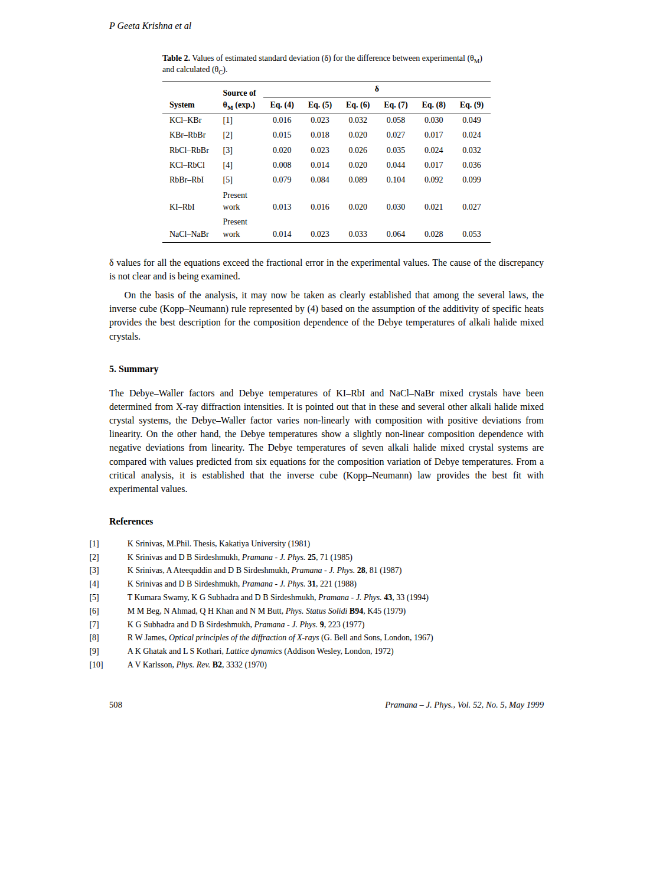P Geeta Krishna et al
Table 2. Values of estimated standard deviation (δ) for the difference between experimental (θ M ) and calculated (θ C ).
| System | Source of θ M (exp.) | δ |
| --- | --- | --- |
| Eq. (4) | Eq. (5) | Eq. (6) | Eq. (7) | Eq. (8) | Eq. (9) |
| KCl–KBr | [1] | 0.016 | 0.023 | 0.032 | 0.058 | 0.030 | 0.049 |
| KBr–RbBr | [2] | 0.015 | 0.018 | 0.020 | 0.027 | 0.017 | 0.024 |
| RbCl–RbBr | [3] | 0.020 | 0.023 | 0.026 | 0.035 | 0.024 | 0.032 |
| KCl–RbCl | [4] | 0.008 | 0.014 | 0.020 | 0.044 | 0.017 | 0.036 |
| RbBr–RbI | [5] | 0.079 | 0.084 | 0.089 | 0.104 | 0.092 | 0.099 |
| KI–RbI | Present work | 0.013 | 0.016 | 0.020 | 0.030 | 0.021 | 0.027 |
| NaCl–NaBr | Present work | 0.014 | 0.023 | 0.033 | 0.064 | 0.028 | 0.053 |
δ values for all the equations exceed the fractional error in the experimental values. The cause of the discrepancy is not clear and is being examined.
On the basis of the analysis, it may now be taken as clearly established that among the several laws, the inverse cube (Kopp–Neumann) rule represented by (4) based on the assumption of the additivity of specific heats provides the best description for the composition dependence of the Debye temperatures of alkali halide mixed crystals.
5. Summary
The Debye–Waller factors and Debye temperatures of KI–RbI and NaCl–NaBr mixed crystals have been determined from X-ray diffraction intensities. It is pointed out that in these and several other alkali halide mixed crystal systems, the Debye–Waller factor varies non-linearly with composition with positive deviations from linearity. On the other hand, the Debye temperatures show a slightly non-linear composition dependence with negative deviations from linearity. The Debye temperatures of seven alkali halide mixed crystal systems are compared with values predicted from six equations for the composition variation of Debye temperatures. From a critical analysis, it is established that the inverse cube (Kopp–Neumann) law provides the best fit with experimental values.
References
[1] K Srinivas, M.Phil. Thesis, Kakatiya University (1981)
[2] K Srinivas and D B Sirdeshmukh, Pramana - J. Phys. 25, 71 (1985)
[3] K Srinivas, A Ateequddin and D B Sirdeshmukh, Pramana - J. Phys. 28, 81 (1987)
[4] K Srinivas and D B Sirdeshmukh, Pramana - J. Phys. 31, 221 (1988)
[5] T Kumara Swamy, K G Subhadra and D B Sirdeshmukh, Pramana - J. Phys. 43, 33 (1994)
[6] M M Beg, N Ahmad, Q H Khan and N M Butt, Phys. Status Solidi B94, K45 (1979)
[7] K G Subhadra and D B Sirdeshmukh, Pramana - J. Phys. 9, 223 (1977)
[8] R W James, Optical principles of the diffraction of X-rays (G. Bell and Sons, London, 1967)
[9] A K Ghatak and L S Kothari, Lattice dynamics (Addison Wesley, London, 1972)
[10] A V Karlsson, Phys. Rev. B2, 3332 (1970)
508 Pramana – J. Phys., Vol. 52, No. 5, May 1999